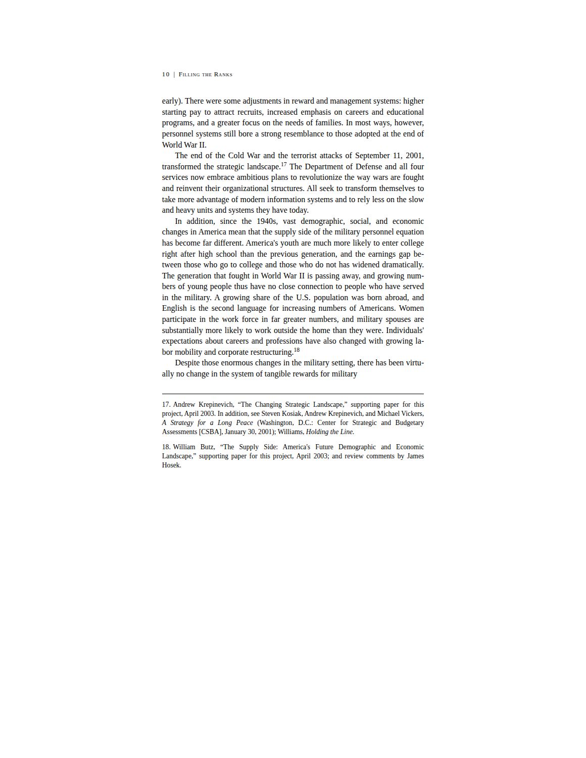10|Filling the Ranks
early). There were some adjustments in reward and management systems: higher starting pay to attract recruits, increased emphasis on careers and educational programs, and a greater focus on the needs of families. In most ways, however, personnel systems still bore a strong resemblance to those adopted at the end of World War II.
The end of the Cold War and the terrorist attacks of September 11, 2001, transformed the strategic landscape.17 The Department of Defense and all four services now embrace ambitious plans to revolutionize the way wars are fought and reinvent their organizational structures. All seek to transform themselves to take more advantage of modern information systems and to rely less on the slow and heavy units and systems they have today.
In addition, since the 1940s, vast demographic, social, and economic changes in America mean that the supply side of the military personnel equation has become far different. America's youth are much more likely to enter college right after high school than the previous generation, and the earnings gap between those who go to college and those who do not has widened dramatically. The generation that fought in World War II is passing away, and growing numbers of young people thus have no close connection to people who have served in the military. A growing share of the U.S. population was born abroad, and English is the second language for increasing numbers of Americans. Women participate in the work force in far greater numbers, and military spouses are substantially more likely to work outside the home than they were. Individuals' expectations about careers and professions have also changed with growing labor mobility and corporate restructuring.18
Despite those enormous changes in the military setting, there has been virtually no change in the system of tangible rewards for military
17. Andrew Krepinevich, “The Changing Strategic Landscape,” supporting paper for this project, April 2003. In addition, see Steven Kosiak, Andrew Krepinevich, and Michael Vickers, A Strategy for a Long Peace (Washington, D.C.: Center for Strategic and Budgetary Assessments [CSBA], January 30, 2001); Williams, Holding the Line.
18. William Butz, “The Supply Side: America's Future Demographic and Economic Landscape,” supporting paper for this project, April 2003; and review comments by James Hosek.